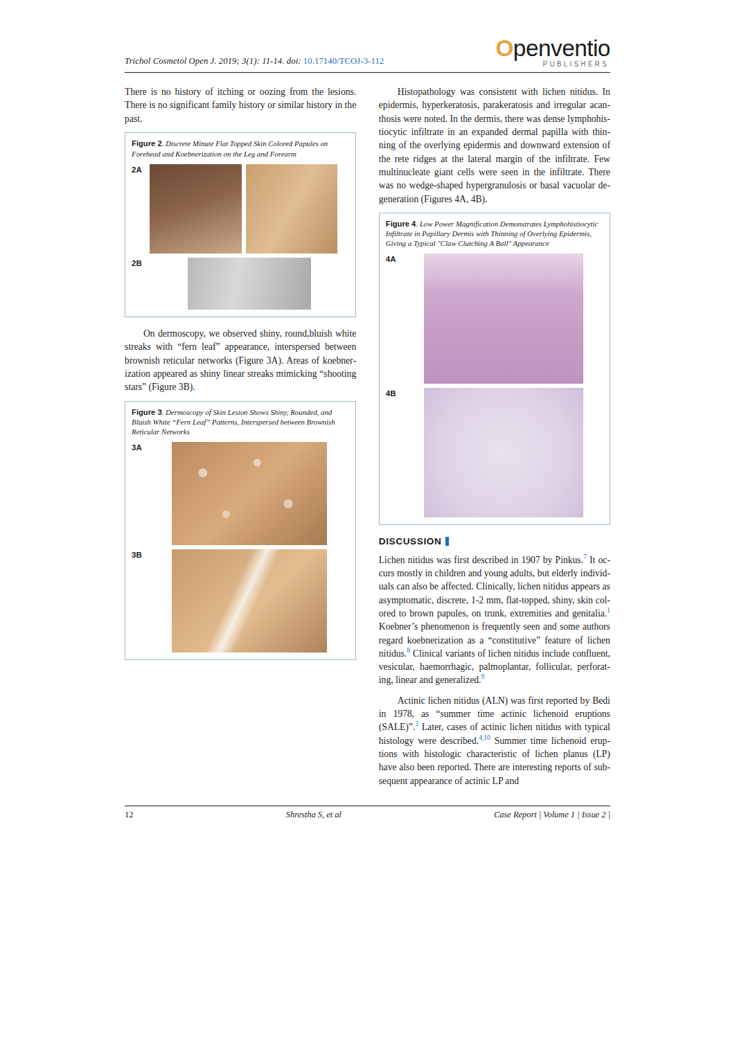Trichol Cosmetol Open J. 2019; 3(1): 11-14. doi: 10.17140/TCOJ-3-112
Openventio
PUBLISHERS
There is no history of itching or oozing from the lesions. There is no significant family history or similar history in the past.
Figure 2. Discrete Minute Flat Topped Skin Colored Papules on Forehead and Koebnerization on the Leg and Forearm
2A
2B
On dermoscopy, we observed shiny, round,bluish white streaks with “fern leaf” appearance, interspersed between brownish reticular networks (Figure 3A). Areas of koebnerization appeared as shiny linear streaks mimicking “shooting stars” (Figure 3B).
Figure 3. Dermoscopy of Skin Lesion Shows Shiny, Rounded, and Bluish White “Fern Leaf” Patterns, Interspersed between Brownish Reticular Networks
3A
3B
Histopathology was consistent with lichen nitidus. In epidermis, hyperkeratosis, parakeratosis and irregular acanthosis were noted. In the dermis, there was dense lymphohistiocytic infiltrate in an expanded dermal papilla with thinning of the overlying epidermis and downward extension of the rete ridges at the lateral margin of the infiltrate. Few multinucleate giant cells were seen in the infiltrate. There was no wedge-shaped hypergranulosis or basal vacuolar degeneration (Figures 4A, 4B).
Figure 4. Low Power Magnification Demonstrates Lymphohistiocytic Infiltrate in Papillary Dermis with Thinning of Overlying Epidermis, Giving a Typical "Claw Clutching A Ball" Appearance
4A
4B
DISCUSSION
Lichen nitidus was first described in 1907 by Pinkus.7 It occurs mostly in children and young adults, but elderly individuals can also be affected. Clinically, lichen nitidus appears as asymptomatic, discrete, 1-2 mm, flat-topped, shiny, skin colored to brown papules, on trunk, extremities and genitalia.1 Koebner’s phenomenon is frequently seen and some authors regard koebnerization as a “constitutive” feature of lichen nitidus.8 Clinical variants of lichen nitidus include confluent, vesicular, haemorrhagic, palmoplantar, follicular, perforating, linear and generalized.9
Actinic lichen nitidus (ALN) was first reported by Bedi in 1978, as “summer time actinic lichenoid eruptions (SALE)”.3 Later, cases of actinic lichen nitidus with typical histology were described.4,10 Summer time lichenoid eruptions with histologic characteristic of lichen planus (LP) have also been reported. There are interesting reports of subsequent appearance of actinic LP and
12
Shrestha S, et al
Case Report | Volume 1 | Issue 2 |